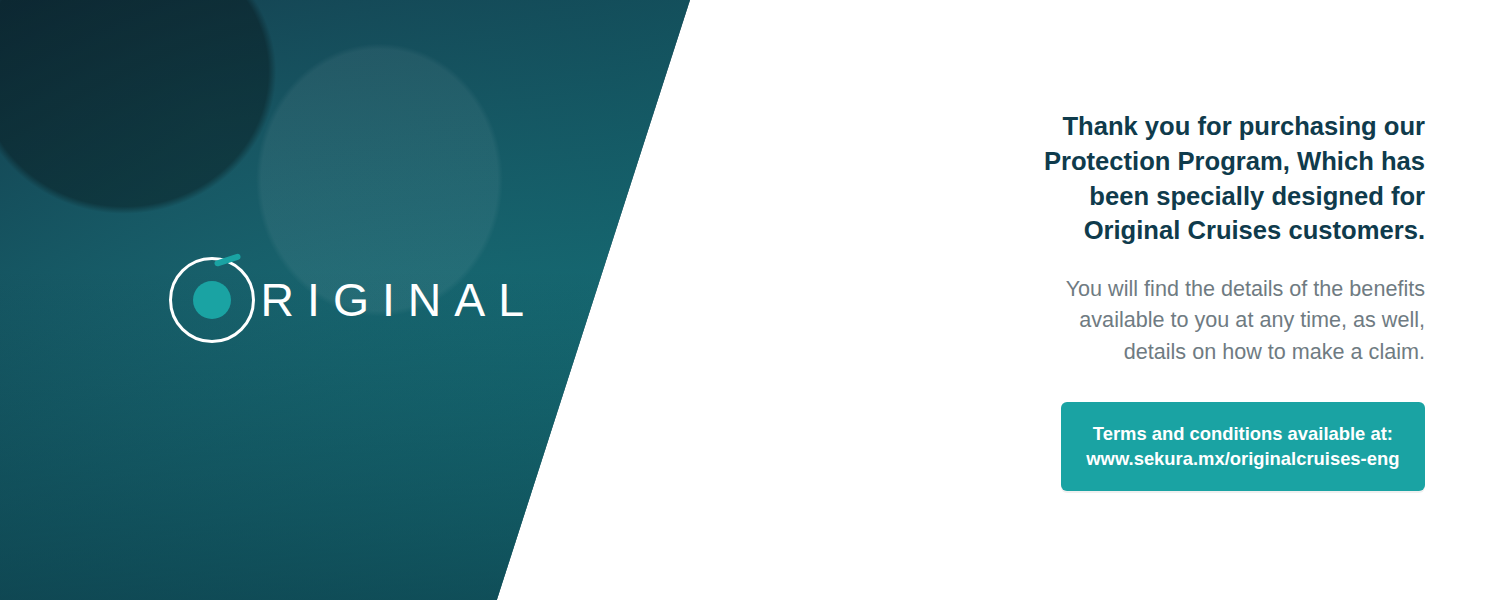riginal
Thank you for purchasing our Protection Program, Which has been specially designed for Original Cruises customers.
You will find the details of the benefits available to you at any time, as well, details on how to make a claim.
Terms and conditions available at: www.sekura.mx/originalcruises-eng